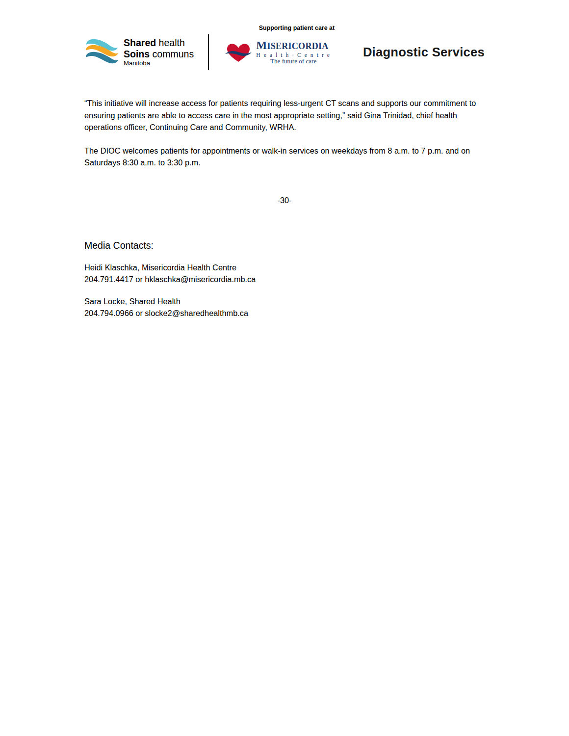Supporting patient care at
Shared health
Soins communs
Manitoba
MISERICORDIA
H e a l t h · C e n t r e
The future of care
Diagnostic Services
“This initiative will increase access for patients requiring less-urgent CT scans and supports our commitment to ensuring patients are able to access care in the most appropriate setting,” said Gina Trinidad, chief health operations officer, Continuing Care and Community, WRHA.
The DIOC welcomes patients for appointments or walk-in services on weekdays from 8 a.m. to 7 p.m. and on Saturdays 8:30 a.m. to 3:30 p.m.
-30-
Media Contacts:
Heidi Klaschka, Misericordia Health Centre
204.791.4417 or hklaschka@misericordia.mb.ca
Sara Locke, Shared Health
204.794.0966 or slocke2@sharedhealthmb.ca